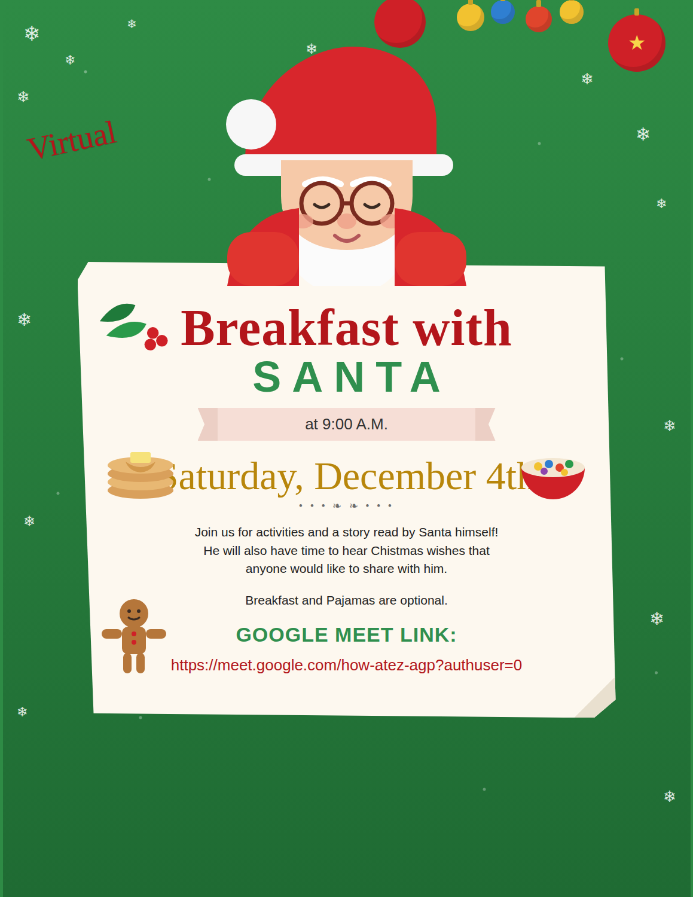★
❄ ❄ ❄ ❄ ❄ ❄ ❄ ❄ ❄ ❄ ❄ ❄ ❄ ❄
Virtual
Breakfast with SANTA
at 9:00 A.M.
Saturday, December 4th
• • • ❧ ❧ • • •
Join us for activities and a story read by Santa himself!
He will also have time to hear Chistmas wishes that
anyone would like to share with him.
Breakfast and Pajamas are optional.
GOOGLE MEET LINK:
https://meet.google.com/how-atez-agp?authuser=0